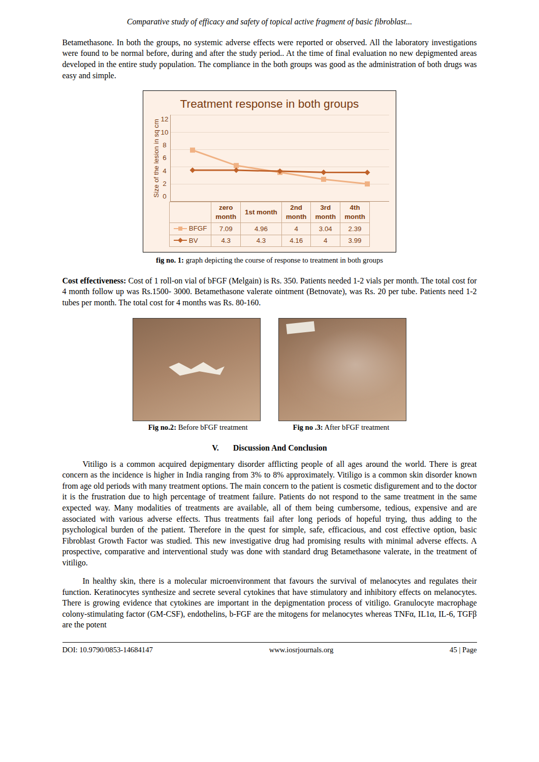Comparative study of efficacy and safety of topical active fragment of basic fibroblast...
Betamethasone. In both the groups, no systemic adverse effects were reported or observed. All the laboratory investigations were found to be normal before, during and after the study period.. At the time of final evaluation no new depigmented areas developed in the entire study population. The compliance in the both groups was good as the administration of both drugs was easy and simple.
Treatment response in both groups
Size of the lesion in sq cm
121086420
| | zero month | 1st month | 2nd month | 3rd month | 4th month |
| --- | --- | --- | --- | --- | --- |
| BFGF | 7.09 | 4.96 | 4 | 3.04 | 2.39 |
| BV | 4.3 | 4.3 | 4.16 | 4 | 3.99 |
fig no. 1: graph depicting the course of response to treatment in both groups
Cost effectiveness: Cost of 1 roll-on vial of bFGF (Melgain) is Rs. 350. Patients needed 1-2 vials per month. The total cost for 4 month follow up was Rs.1500- 3000. Betamethasone valerate ointment (Betnovate), was Rs. 20 per tube. Patients need 1-2 tubes per month. The total cost for 4 months was Rs. 80-160.
Fig no.2: Before bFGF treatment
Fig no .3: After bFGF treatment
V. Discussion And Conclusion
Vitiligo is a common acquired depigmentary disorder afflicting people of all ages around the world. There is great concern as the incidence is higher in India ranging from 3% to 8% approximately. Vitiligo is a common skin disorder known from age old periods with many treatment options. The main concern to the patient is cosmetic disfigurement and to the doctor it is the frustration due to high percentage of treatment failure. Patients do not respond to the same treatment in the same expected way. Many modalities of treatments are available, all of them being cumbersome, tedious, expensive and are associated with various adverse effects. Thus treatments fail after long periods of hopeful trying, thus adding to the psychological burden of the patient. Therefore in the quest for simple, safe, efficacious, and cost effective option, basic Fibroblast Growth Factor was studied. This new investigative drug had promising results with minimal adverse effects. A prospective, comparative and interventional study was done with standard drug Betamethasone valerate, in the treatment of vitiligo.
In healthy skin, there is a molecular microenvironment that favours the survival of melanocytes and regulates their function. Keratinocytes synthesize and secrete several cytokines that have stimulatory and inhibitory effects on melanocytes. There is growing evidence that cytokines are important in the depigmentation process of vitiligo. Granulocyte macrophage colony-stimulating factor (GM-CSF), endothelins, b-FGF are the mitogens for melanocytes whereas TNFα, IL1α, IL-6, TGFβ are the potent
DOI: 10.9790/0853-14684147 www.iosrjournals.org 45 | Page